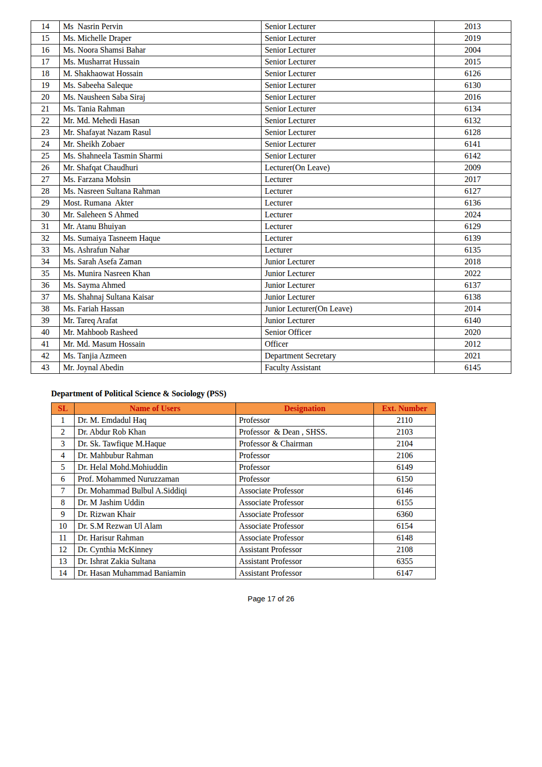| 14 | Ms Nasrin Pervin | Senior Lecturer | 2013 |
| 15 | Ms. Michelle Draper | Senior Lecturer | 2019 |
| 16 | Ms. Noora Shamsi Bahar | Senior Lecturer | 2004 |
| 17 | Ms. Musharrat Hussain | Senior Lecturer | 2015 |
| 18 | M. Shakhaowat Hossain | Senior Lecturer | 6126 |
| 19 | Ms. Sabeeha Saleque | Senior Lecturer | 6130 |
| 20 | Ms. Nausheen Saba Siraj | Senior Lecturer | 2016 |
| 21 | Ms. Tania Rahman | Senior Lecturer | 6134 |
| 22 | Mr. Md. Mehedi Hasan | Senior Lecturer | 6132 |
| 23 | Mr. Shafayat Nazam Rasul | Senior Lecturer | 6128 |
| 24 | Mr. Sheikh Zobaer | Senior Lecturer | 6141 |
| 25 | Ms. Shahneela Tasmin Sharmi | Senior Lecturer | 6142 |
| 26 | Mr. Shafqat Chaudhuri | Lecturer(On Leave) | 2009 |
| 27 | Ms. Farzana Mohsin | Lecturer | 2017 |
| 28 | Ms. Nasreen Sultana Rahman | Lecturer | 6127 |
| 29 | Most. Rumana Akter | Lecturer | 6136 |
| 30 | Mr. Saleheen S Ahmed | Lecturer | 2024 |
| 31 | Mr. Atanu Bhuiyan | Lecturer | 6129 |
| 32 | Ms. Sumaiya Tasneem Haque | Lecturer | 6139 |
| 33 | Ms. Ashrafun Nahar | Lecturer | 6135 |
| 34 | Ms. Sarah Asefa Zaman | Junior Lecturer | 2018 |
| 35 | Ms. Munira Nasreen Khan | Junior Lecturer | 2022 |
| 36 | Ms. Sayma Ahmed | Junior Lecturer | 6137 |
| 37 | Ms. Shahnaj Sultana Kaisar | Junior Lecturer | 6138 |
| 38 | Ms. Fariah Hassan | Junior Lecturer(On Leave) | 2014 |
| 39 | Mr. Tareq Arafat | Junior Lecturer | 6140 |
| 40 | Mr. Mahboob Rasheed | Senior Officer | 2020 |
| 41 | Mr. Md. Masum Hossain | Officer | 2012 |
| 42 | Ms. Tanjia Azmeen | Department Secretary | 2021 |
| 43 | Mr. Joynal Abedin | Faculty Assistant | 6145 |
Department of Political Science & Sociology (PSS)
| SL | Name of Users | Designation | Ext. Number |
| --- | --- | --- | --- |
| 1 | Dr. M. Emdadul Haq | Professor | 2110 |
| 2 | Dr. Abdur Rob Khan | Professor & Dean , SHSS. | 2103 |
| 3 | Dr. Sk. Tawfique M.Haque | Professor & Chairman | 2104 |
| 4 | Dr. Mahbubur Rahman | Professor | 2106 |
| 5 | Dr. Helal Mohd.Mohiuddin | Professor | 6149 |
| 6 | Prof. Mohammed Nuruzzaman | Professor | 6150 |
| 7 | Dr. Mohammad Bulbul A.Siddiqi | Associate Professor | 6146 |
| 8 | Dr. M Jashim Uddin | Associate Professor | 6155 |
| 9 | Dr. Rizwan Khair | Associate Professor | 6360 |
| 10 | Dr. S.M Rezwan Ul Alam | Associate Professor | 6154 |
| 11 | Dr. Harisur Rahman | Associate Professor | 6148 |
| 12 | Dr. Cynthia McKinney | Assistant Professor | 2108 |
| 13 | Dr. Ishrat Zakia Sultana | Assistant Professor | 6355 |
| 14 | Dr. Hasan Muhammad Baniamin | Assistant Professor | 6147 |
Page 17 of 26